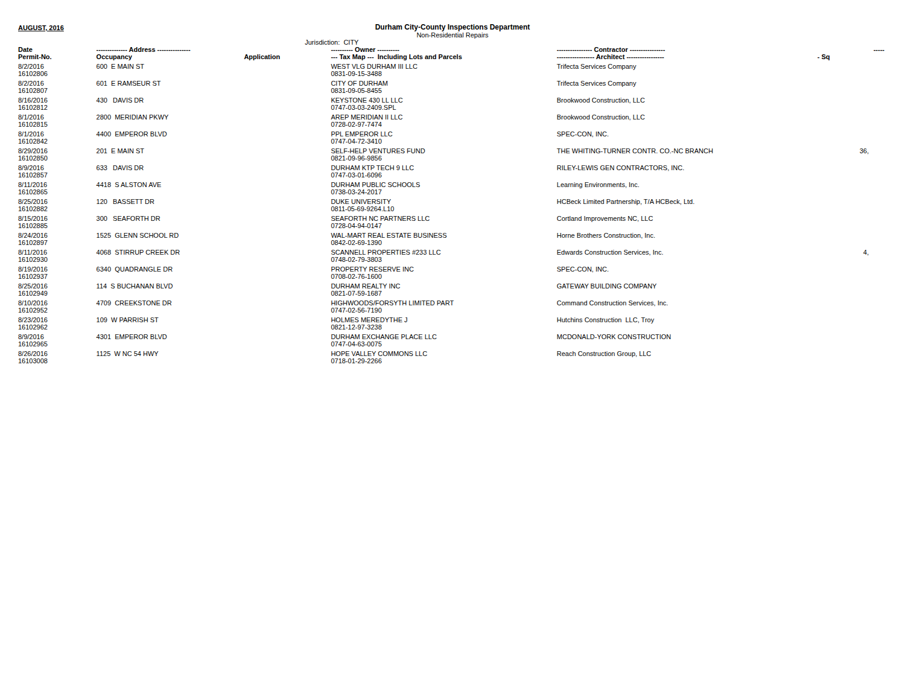AUGUST, 2016
Durham City-County Inspections Department
Non-Residential Repairs
Jurisdiction: CITY
| Date | -------------- Address --------------- | | ---------- Owner ---------- | ---------------- Contractor ---------------- | ----- |
| --- | --- | --- | --- | --- | --- |
| Permit-No. | Occupancy | Application | --- Tax Map --- Including Lots and Parcels | ----------------- Architect ----------------- | - Sq |
| 8/2/2016 | 600 E MAIN ST | | WEST VLG DURHAM III LLC | Trifecta Services Company | |
| 16102806 | | | 0831-09-15-3488 | | |
| 8/2/2016 | 601 E RAMSEUR ST | | CITY OF DURHAM | Trifecta Services Company | |
| 16102807 | | | 0831-09-05-8455 | | |
| 8/16/2016 | 430 DAVIS DR | | KEYSTONE 430 LL LLC | Brookwood Construction, LLC | |
| 16102812 | | | 0747-03-03-2409.SPL | | |
| 8/1/2016 | 2800 MERIDIAN PKWY | | AREP MERIDIAN II LLC | Brookwood Construction, LLC | |
| 16102815 | | | 0728-02-97-7474 | | |
| 8/1/2016 | 4400 EMPEROR BLVD | | PPL EMPEROR LLC | SPEC-CON, INC. | |
| 16102842 | | | 0747-04-72-3410 | | |
| 8/29/2016 | 201 E MAIN ST | | SELF-HELP VENTURES FUND | THE WHITING-TURNER CONTR. CO.-NC BRANCH | 36, |
| 16102850 | | | 0821-09-96-9856 | | |
| 8/9/2016 | 633 DAVIS DR | | DURHAM KTP TECH 9 LLC | RILEY-LEWIS GEN CONTRACTORS, INC. | |
| 16102857 | | | 0747-03-01-6096 | | |
| 8/11/2016 | 4418 S ALSTON AVE | | DURHAM PUBLIC SCHOOLS | Learning Environments, Inc. | |
| 16102865 | | | 0738-03-24-2017 | | |
| 8/25/2016 | 120 BASSETT DR | | DUKE UNIVERSITY | HCBeck Limited Partnership, T/A HCBeck, Ltd. | |
| 16102882 | | | 0811-05-69-9264.L10 | | |
| 8/15/2016 | 300 SEAFORTH DR | | SEAFORTH NC PARTNERS LLC | Cortland Improvements NC, LLC | |
| 16102885 | | | 0728-04-94-0147 | | |
| 8/24/2016 | 1525 GLENN SCHOOL RD | | WAL-MART REAL ESTATE BUSINESS | Horne Brothers Construction, Inc. | |
| 16102897 | | | 0842-02-69-1390 | | |
| 8/11/2016 | 4068 STIRRUP CREEK DR | | SCANNELL PROPERTIES #233 LLC | Edwards Construction Services, Inc. | 4, |
| 16102930 | | | 0748-02-79-3803 | | |
| 8/19/2016 | 6340 QUADRANGLE DR | | PROPERTY RESERVE INC | SPEC-CON, INC. | |
| 16102937 | | | 0708-02-76-1600 | | |
| 8/25/2016 | 114 S BUCHANAN BLVD | | DURHAM REALTY INC | GATEWAY BUILDING COMPANY | |
| 16102949 | | | 0821-07-59-1687 | | |
| 8/10/2016 | 4709 CREEKSTONE DR | | HIGHWOODS/FORSYTH LIMITED PART | Command Construction Services, Inc. | |
| 16102952 | | | 0747-02-56-7190 | | |
| 8/23/2016 | 109 W PARRISH ST | | HOLMES MEREDYTHE J | Hutchins Construction LLC, Troy | |
| 16102962 | | | 0821-12-97-3238 | | |
| 8/9/2016 | 4301 EMPEROR BLVD | | DURHAM EXCHANGE PLACE LLC | MCDONALD-YORK CONSTRUCTION | |
| 16102965 | | | 0747-04-63-0075 | | |
| 8/26/2016 | 1125 W NC 54 HWY | | HOPE VALLEY COMMONS LLC | Reach Construction Group, LLC | |
| 16103008 | | | 0718-01-29-2266 | | |